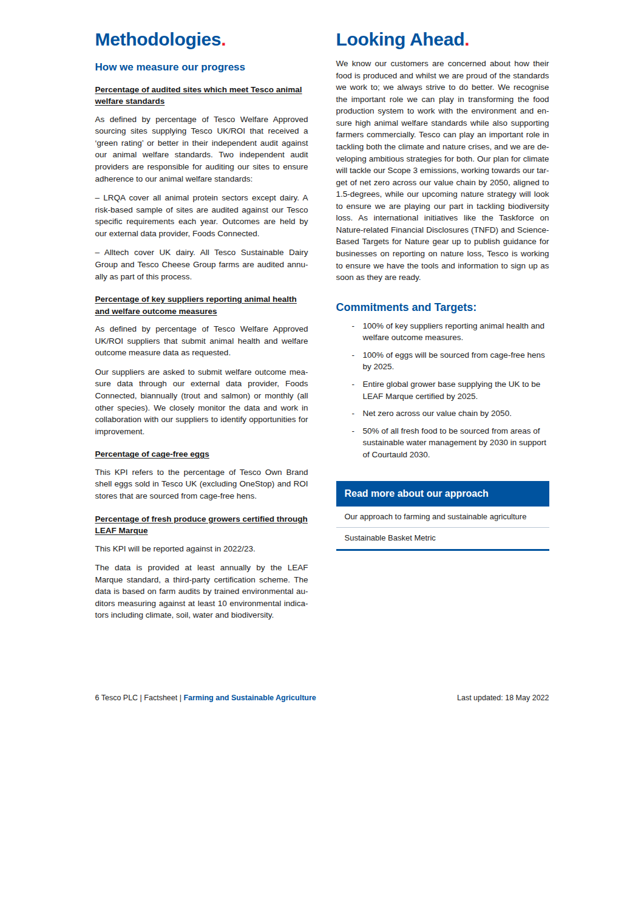Methodologies.
How we measure our progress
Percentage of audited sites which meet Tesco animal welfare standards
As defined by percentage of Tesco Welfare Approved sourcing sites supplying Tesco UK/ROI that received a ‘green rating’ or better in their independent audit against our animal welfare standards. Two independent audit providers are responsible for auditing our sites to ensure adherence to our animal welfare standards:
– LRQA cover all animal protein sectors except dairy. A risk-based sample of sites are audited against our Tesco specific requirements each year. Outcomes are held by our external data provider, Foods Connected.
– Alltech cover UK dairy. All Tesco Sustainable Dairy Group and Tesco Cheese Group farms are audited annually as part of this process.
Percentage of key suppliers reporting animal health and welfare outcome measures
As defined by percentage of Tesco Welfare Approved UK/ROI suppliers that submit animal health and welfare outcome measure data as requested.
Our suppliers are asked to submit welfare outcome measure data through our external data provider, Foods Connected, biannually (trout and salmon) or monthly (all other species). We closely monitor the data and work in collaboration with our suppliers to identify opportunities for improvement.
Percentage of cage-free eggs
This KPI refers to the percentage of Tesco Own Brand shell eggs sold in Tesco UK (excluding OneStop) and ROI stores that are sourced from cage-free hens.
Percentage of fresh produce growers certified through LEAF Marque
This KPI will be reported against in 2022/23.
The data is provided at least annually by the LEAF Marque standard, a third-party certification scheme. The data is based on farm audits by trained environmental auditors measuring against at least 10 environmental indicators including climate, soil, water and biodiversity.
Looking Ahead.
We know our customers are concerned about how their food is produced and whilst we are proud of the standards we work to; we always strive to do better. We recognise the important role we can play in transforming the food production system to work with the environment and ensure high animal welfare standards while also supporting farmers commercially. Tesco can play an important role in tackling both the climate and nature crises, and we are developing ambitious strategies for both. Our plan for climate will tackle our Scope 3 emissions, working towards our target of net zero across our value chain by 2050, aligned to 1.5-degrees, while our upcoming nature strategy will look to ensure we are playing our part in tackling biodiversity loss. As international initiatives like the Taskforce on Nature-related Financial Disclosures (TNFD) and Science-Based Targets for Nature gear up to publish guidance for businesses on reporting on nature loss, Tesco is working to ensure we have the tools and information to sign up as soon as they are ready.
Commitments and Targets:
100% of key suppliers reporting animal health and welfare outcome measures.
100% of eggs will be sourced from cage-free hens by 2025.
Entire global grower base supplying the UK to be LEAF Marque certified by 2025.
Net zero across our value chain by 2050.
50% of all fresh food to be sourced from areas of sustainable water management by 2030 in support of Courtauld 2030.
Read more about our approach
Our approach to farming and sustainable agriculture
Sustainable Basket Metric
6 Tesco PLC | Factsheet | Farming and Sustainable Agriculture
Last updated: 18 May 2022